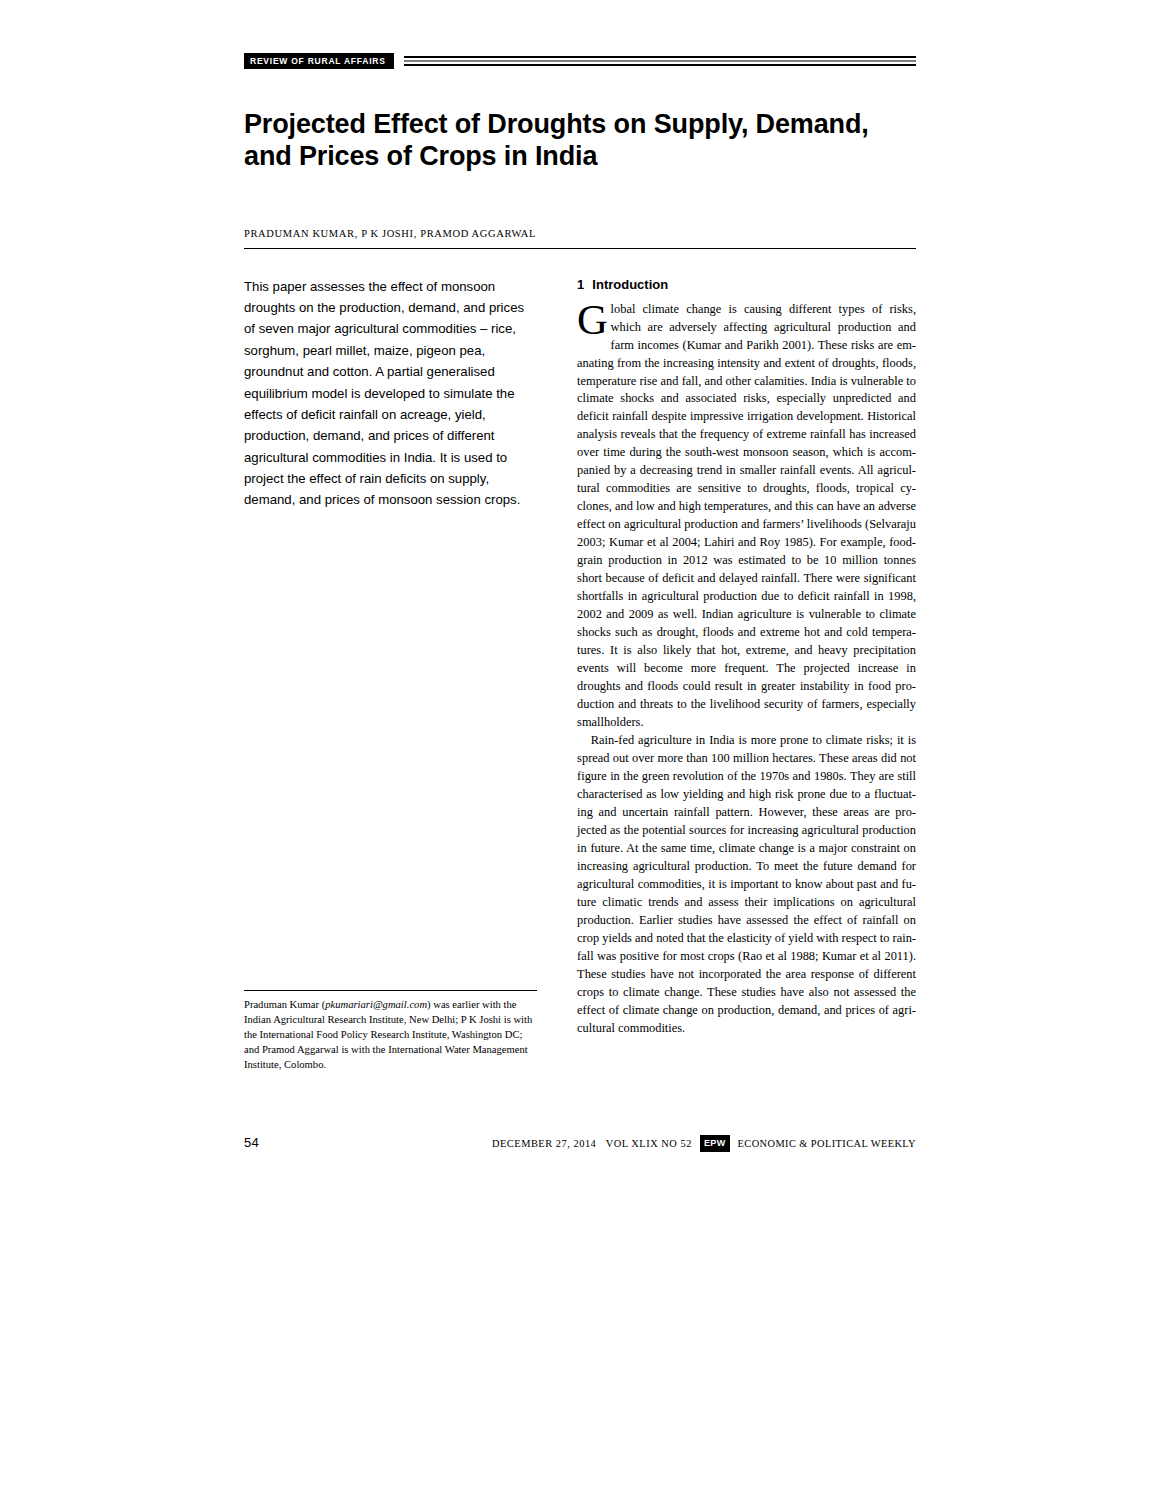REVIEW OF RURAL AFFAIRS
Projected Effect of Droughts on Supply, Demand,
and Prices of Crops in India
Praduman Kumar, P K Joshi, Pramod Aggarwal
This paper assesses the effect of monsoon droughts on the production, demand, and prices of seven major agricultural commodities – rice, sorghum, pearl millet, maize, pigeon pea, groundnut and cotton. A partial generalised equilibrium model is developed to simulate the effects of deficit rainfall on acreage, yield, production, demand, and prices of different agricultural commodities in India. It is used to project the effect of rain deficits on supply, demand, and prices of monsoon session crops.
Praduman Kumar (pkumariari@gmail.com) was earlier with the Indian Agricultural Research Institute, New Delhi; P K Joshi is with the International Food Policy Research Institute, Washington DC; and Pramod Aggarwal is with the International Water Management Institute, Colombo.
1 Introduction
Global climate change is causing different types of risks, which are adversely affecting agricultural production and farm incomes (Kumar and Parikh 2001). These risks are emanating from the increasing intensity and extent of droughts, floods, temperature rise and fall, and other calamities. India is vulnerable to climate shocks and associated risks, especially unpredicted and deficit rainfall despite impressive irrigation development. Historical analysis reveals that the frequency of extreme rainfall has increased over time during the south-west monsoon season, which is accompanied by a decreasing trend in smaller rainfall events. All agricultural commodities are sensitive to droughts, floods, tropical cyclones, and low and high temperatures, and this can have an adverse effect on agricultural production and farmers’ livelihoods (Selvaraju 2003; Kumar et al 2004; Lahiri and Roy 1985). For example, foodgrain production in 2012 was estimated to be 10 million tonnes short because of deficit and delayed rainfall. There were significant shortfalls in agricultural production due to deficit rainfall in 1998, 2002 and 2009 as well. Indian agriculture is vulnerable to climate shocks such as drought, floods and extreme hot and cold temperatures. It is also likely that hot, extreme, and heavy precipitation events will become more frequent. The projected increase in droughts and floods could result in greater instability in food production and threats to the livelihood security of farmers, especially smallholders.
Rain-fed agriculture in India is more prone to climate risks; it is spread out over more than 100 million hectares. These areas did not figure in the green revolution of the 1970s and 1980s. They are still characterised as low yielding and high risk prone due to a fluctuating and uncertain rainfall pattern. However, these areas are projected as the potential sources for increasing agricultural production in future. At the same time, climate change is a major constraint on increasing agricultural production. To meet the future demand for agricultural commodities, it is important to know about past and future climatic trends and assess their implications on agricultural production. Earlier studies have assessed the effect of rainfall on crop yields and noted that the elasticity of yield with respect to rainfall was positive for most crops (Rao et al 1988; Kumar et al 2011). These studies have not incorporated the area response of different crops to climate change. These studies have also not assessed the effect of climate change on production, demand, and prices of agricultural commodities.
54 december 27, 2014 vol xlix no 52 EPW Economic & Political weekly